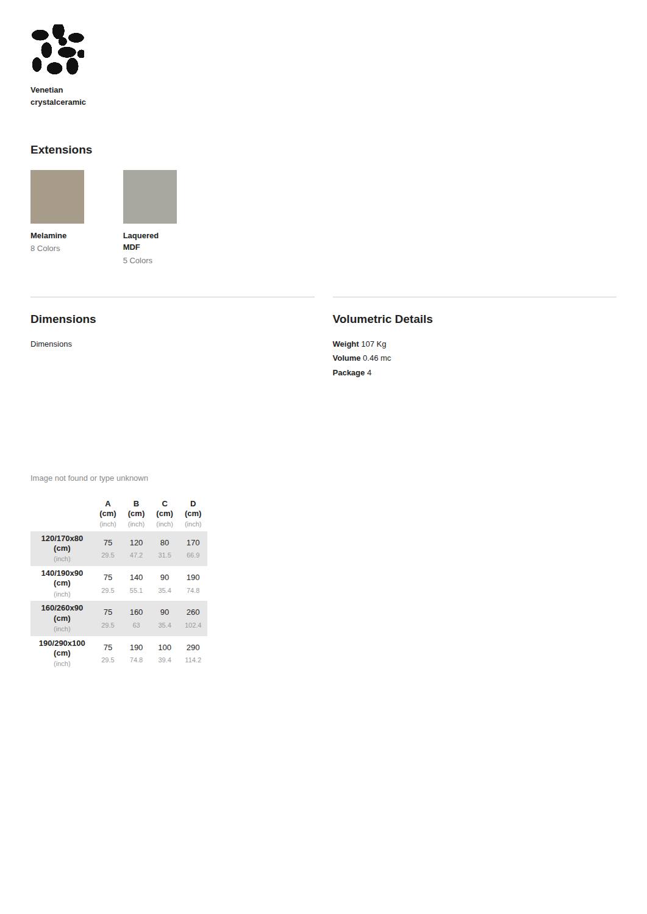Venetian crystalceramic
Extensions
Melamine
8 Colors
Laquered MDF
5 Colors
Dimensions
Dimensions
Volumetric Details
Weight 107 Kg
Volume 0.46 mc
Package 4
Image not found or type unknown
| | A (cm) (inch) | B (cm) (inch) | C (cm) (inch) | D (cm) (inch) |
| --- | --- | --- | --- | --- |
| 120/170x80 (cm) (inch) | 75 29.5 | 120 47.2 | 80 31.5 | 170 66.9 |
| 140/190x90 (cm) (inch) | 75 29.5 | 140 55.1 | 90 35.4 | 190 74.8 |
| 160/260x90 (cm) (inch) | 75 29.5 | 160 63 | 90 35.4 | 260 102.4 |
| 190/290x100 (cm) (inch) | 75 29.5 | 190 74.8 | 100 39.4 | 290 114.2 |